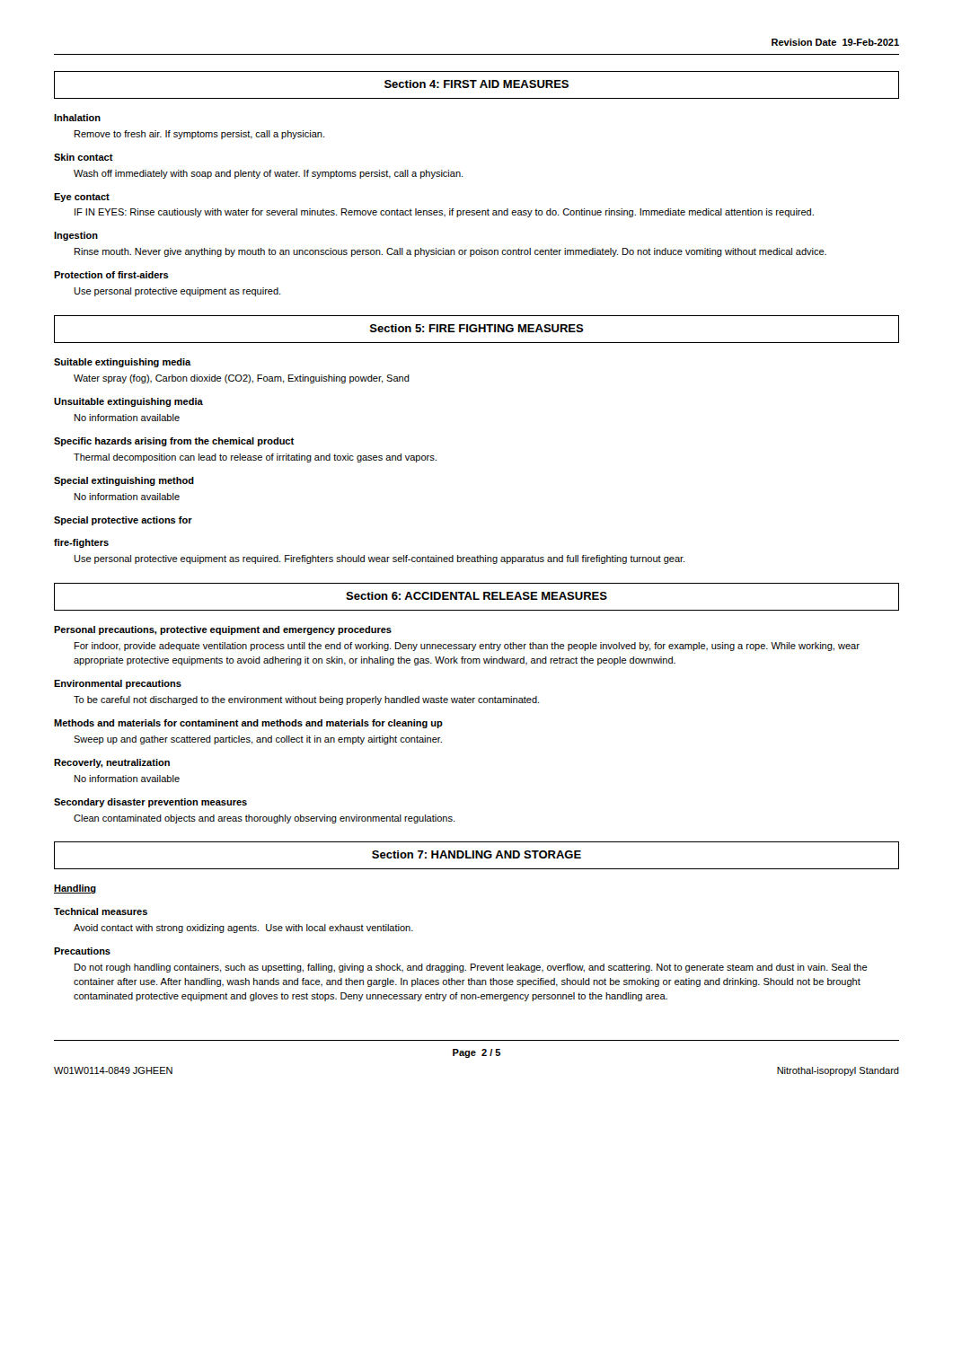Revision Date 19-Feb-2021
Section 4: FIRST AID MEASURES
Inhalation
Remove to fresh air. If symptoms persist, call a physician.
Skin contact
Wash off immediately with soap and plenty of water. If symptoms persist, call a physician.
Eye contact
IF IN EYES: Rinse cautiously with water for several minutes. Remove contact lenses, if present and easy to do. Continue rinsing. Immediate medical attention is required.
Ingestion
Rinse mouth. Never give anything by mouth to an unconscious person. Call a physician or poison control center immediately. Do not induce vomiting without medical advice.
Protection of first-aiders
Use personal protective equipment as required.
Section 5: FIRE FIGHTING MEASURES
Suitable extinguishing media
Water spray (fog), Carbon dioxide (CO2), Foam, Extinguishing powder, Sand
Unsuitable extinguishing media
No information available
Specific hazards arising from the chemical product
Thermal decomposition can lead to release of irritating and toxic gases and vapors.
Special extinguishing method
No information available
Special protective actions for
fire-fighters
Use personal protective equipment as required. Firefighters should wear self-contained breathing apparatus and full firefighting turnout gear.
Section 6: ACCIDENTAL RELEASE MEASURES
Personal precautions, protective equipment and emergency procedures
For indoor, provide adequate ventilation process until the end of working. Deny unnecessary entry other than the people involved by, for example, using a rope. While working, wear appropriate protective equipments to avoid adhering it on skin, or inhaling the gas. Work from windward, and retract the people downwind.
Environmental precautions
To be careful not discharged to the environment without being properly handled waste water contaminated.
Methods and materials for contaminent and methods and materials for cleaning up
Sweep up and gather scattered particles, and collect it in an empty airtight container.
Recoverly, neutralization
No information available
Secondary disaster prevention measures
Clean contaminated objects and areas thoroughly observing environmental regulations.
Section 7: HANDLING AND STORAGE
Handling
Technical measures
Avoid contact with strong oxidizing agents. Use with local exhaust ventilation.
Precautions
Do not rough handling containers, such as upsetting, falling, giving a shock, and dragging. Prevent leakage, overflow, and scattering. Not to generate steam and dust in vain. Seal the container after use. After handling, wash hands and face, and then gargle. In places other than those specified, should not be smoking or eating and drinking. Should not be brought contaminated protective equipment and gloves to rest stops. Deny unnecessary entry of non-emergency personnel to the handling area.
Page 2 / 5
W01W0114-0849 JGHEEN Nitrothal-isopropyl Standard